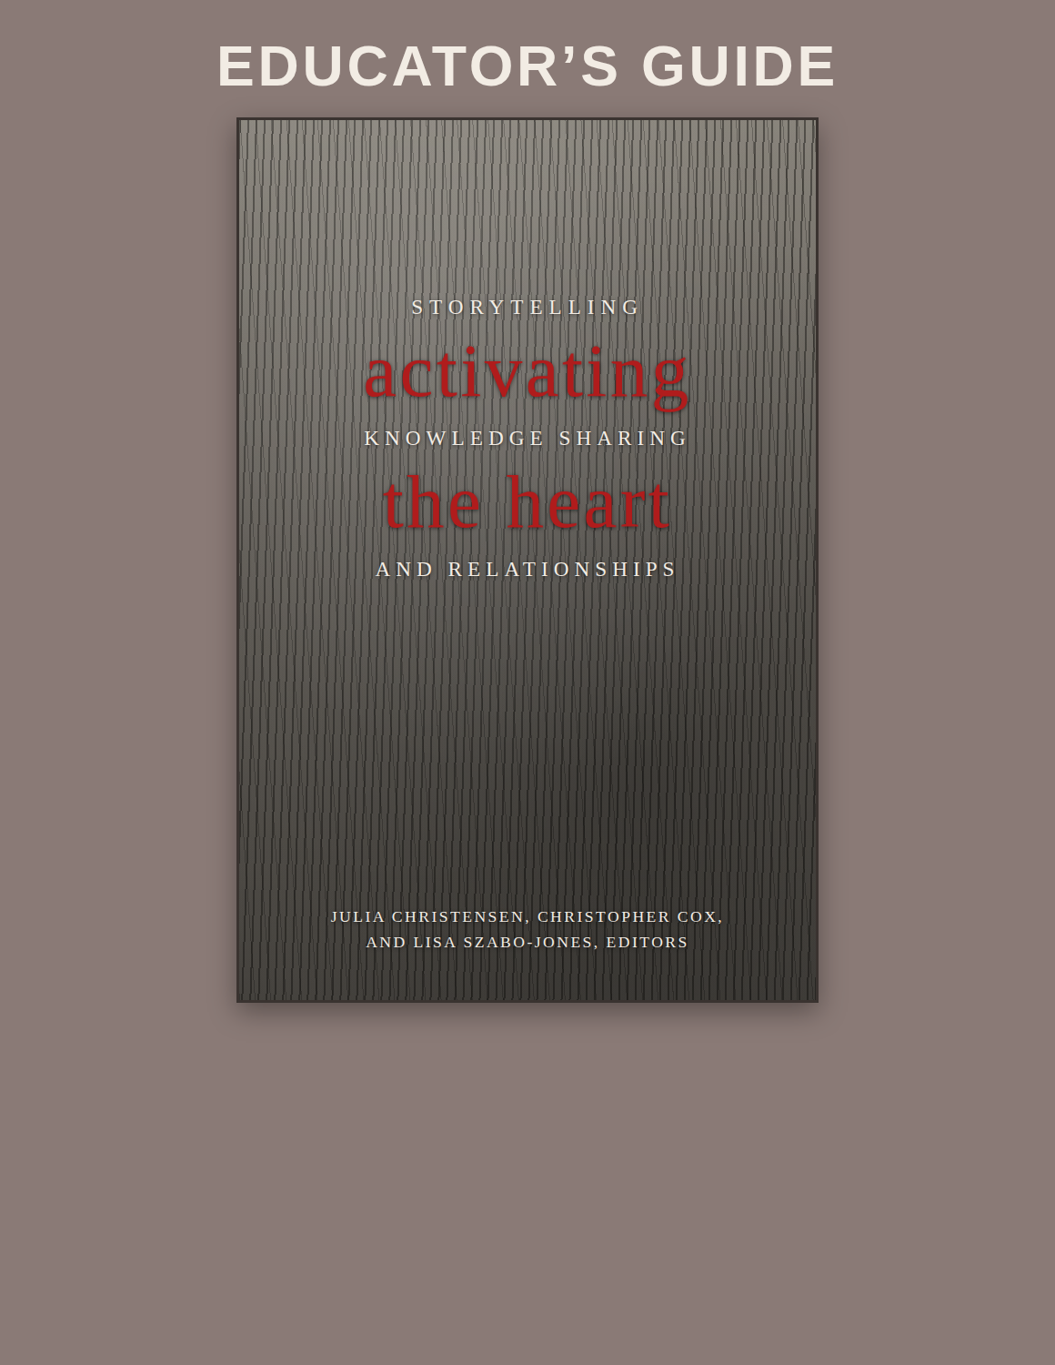Educator’s Guide
Storytelling
activating
Knowledge Sharing
the heart
and Relationships
Julia Christensen, Christopher Cox,
and Lisa Szabo-Jones, Editors